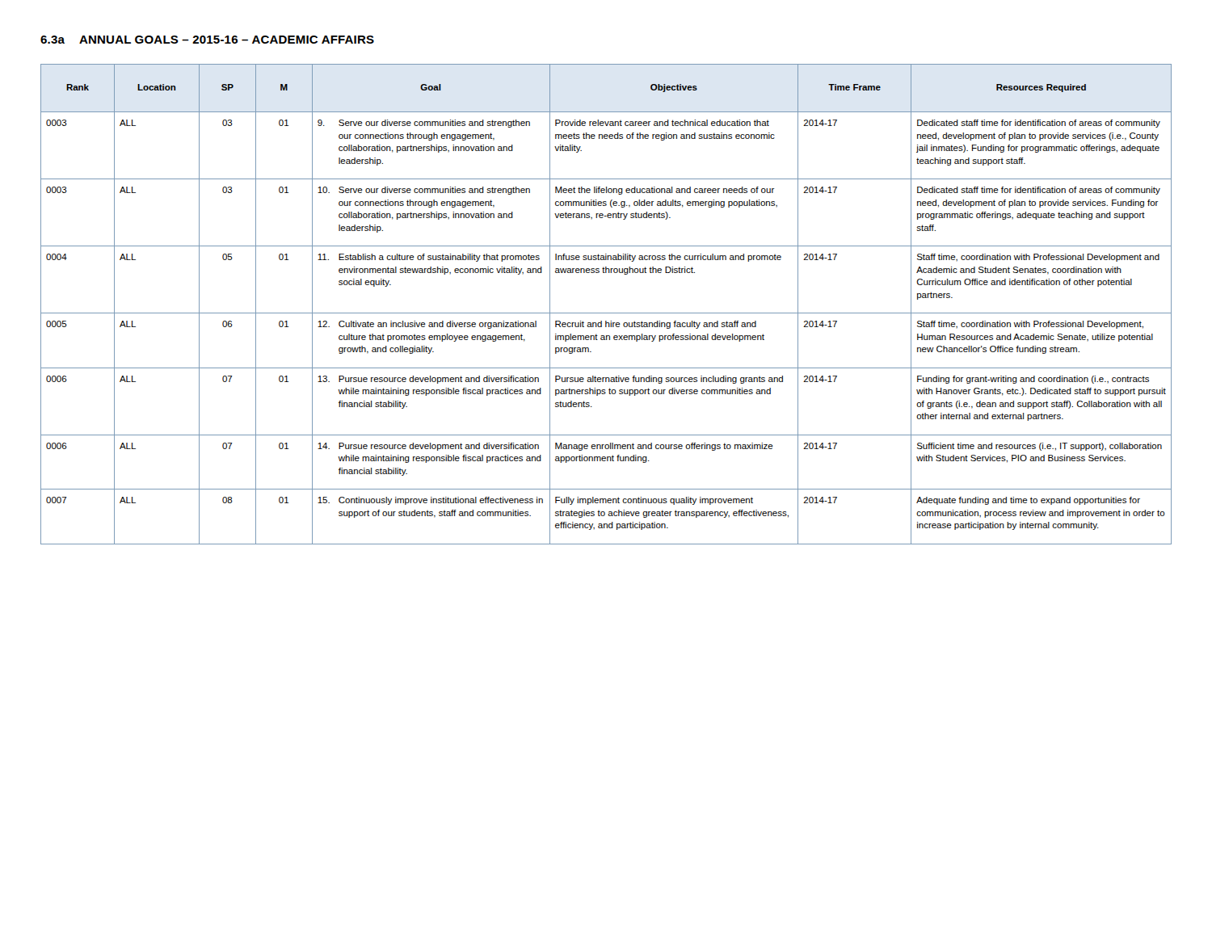6.3a ANNUAL GOALS – 2015-16 – ACADEMIC AFFAIRS
| Rank | Location | SP | M | Goal | Objectives | Time Frame | Resources Required |
| --- | --- | --- | --- | --- | --- | --- | --- |
| 0003 | ALL | 03 | 01 | 9. Serve our diverse communities and strengthen our connections through engagement, collaboration, partnerships, innovation and leadership. | Provide relevant career and technical education that meets the needs of the region and sustains economic vitality. | 2014-17 | Dedicated staff time for identification of areas of community need, development of plan to provide services (i.e., County jail inmates). Funding for programmatic offerings, adequate teaching and support staff. |
| 0003 | ALL | 03 | 01 | 10. Serve our diverse communities and strengthen our connections through engagement, collaboration, partnerships, innovation and leadership. | Meet the lifelong educational and career needs of our communities (e.g., older adults, emerging populations, veterans, re-entry students). | 2014-17 | Dedicated staff time for identification of areas of community need, development of plan to provide services. Funding for programmatic offerings, adequate teaching and support staff. |
| 0004 | ALL | 05 | 01 | 11. Establish a culture of sustainability that promotes environmental stewardship, economic vitality, and social equity. | Infuse sustainability across the curriculum and promote awareness throughout the District. | 2014-17 | Staff time, coordination with Professional Development and Academic and Student Senates, coordination with Curriculum Office and identification of other potential partners. |
| 0005 | ALL | 06 | 01 | 12. Cultivate an inclusive and diverse organizational culture that promotes employee engagement, growth, and collegiality. | Recruit and hire outstanding faculty and staff and implement an exemplary professional development program. | 2014-17 | Staff time, coordination with Professional Development, Human Resources and Academic Senate, utilize potential new Chancellor's Office funding stream. |
| 0006 | ALL | 07 | 01 | 13. Pursue resource development and diversification while maintaining responsible fiscal practices and financial stability. | Pursue alternative funding sources including grants and partnerships to support our diverse communities and students. | 2014-17 | Funding for grant-writing and coordination (i.e., contracts with Hanover Grants, etc.). Dedicated staff to support pursuit of grants (i.e., dean and support staff). Collaboration with all other internal and external partners. |
| 0006 | ALL | 07 | 01 | 14. Pursue resource development and diversification while maintaining responsible fiscal practices and financial stability. | Manage enrollment and course offerings to maximize apportionment funding. | 2014-17 | Sufficient time and resources (i.e., IT support), collaboration with Student Services, PIO and Business Services. |
| 0007 | ALL | 08 | 01 | 15. Continuously improve institutional effectiveness in support of our students, staff and communities. | Fully implement continuous quality improvement strategies to achieve greater transparency, effectiveness, efficiency, and participation. | 2014-17 | Adequate funding and time to expand opportunities for communication, process review and improvement in order to increase participation by internal community. |